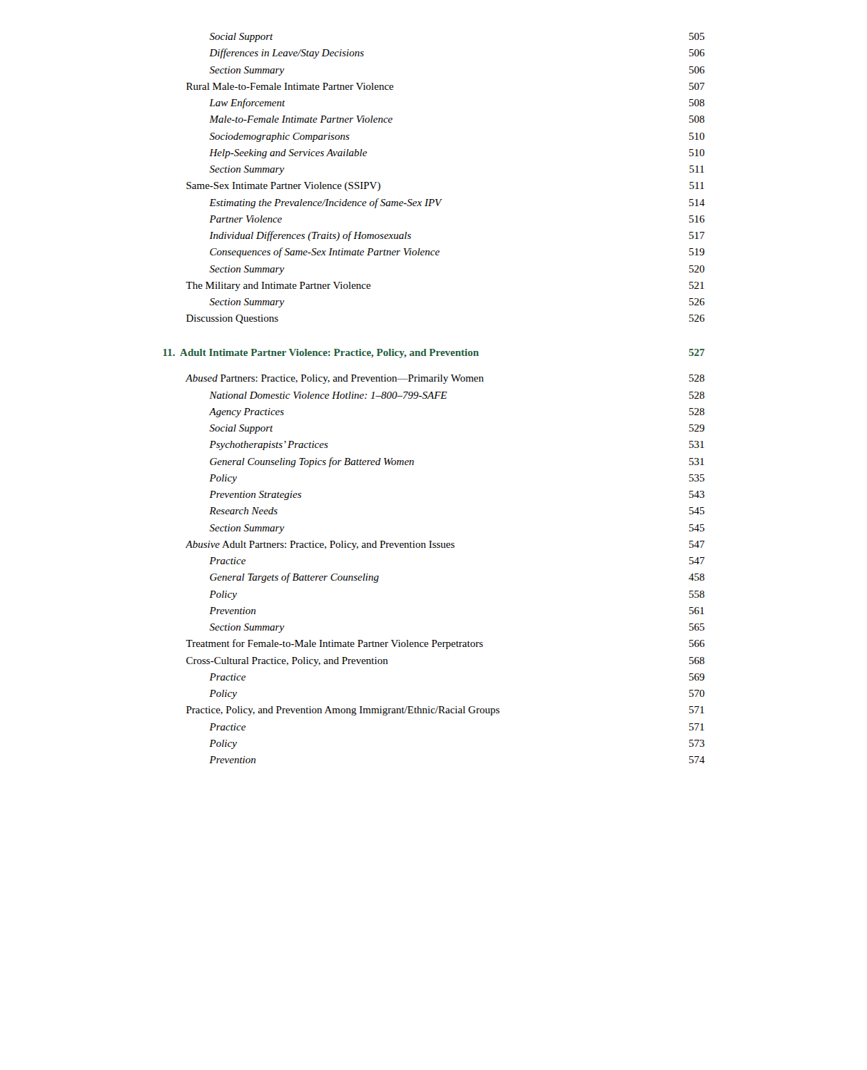Social Support 505
Differences in Leave/Stay Decisions 506
Section Summary 506
Rural Male-to-Female Intimate Partner Violence 507
Law Enforcement 508
Male-to-Female Intimate Partner Violence 508
Sociodemographic Comparisons 510
Help-Seeking and Services Available 510
Section Summary 511
Same-Sex Intimate Partner Violence (SSIPV) 511
Estimating the Prevalence/Incidence of Same-Sex IPV 514
Partner Violence 516
Individual Differences (Traits) of Homosexuals 517
Consequences of Same-Sex Intimate Partner Violence 519
Section Summary 520
The Military and Intimate Partner Violence 521
Section Summary 526
Discussion Questions 526
11. Adult Intimate Partner Violence: Practice, Policy, and Prevention 527
Abused Partners: Practice, Policy, and Prevention—Primarily Women 528
National Domestic Violence Hotline: 1–800–799-SAFE 528
Agency Practices 528
Social Support 529
Psychotherapists’ Practices 531
General Counseling Topics for Battered Women 531
Policy 535
Prevention Strategies 543
Research Needs 545
Section Summary 545
Abusive Adult Partners: Practice, Policy, and Prevention Issues 547
Practice 547
General Targets of Batterer Counseling 458
Policy 558
Prevention 561
Section Summary 565
Treatment for Female-to-Male Intimate Partner Violence Perpetrators 566
Cross-Cultural Practice, Policy, and Prevention 568
Practice 569
Policy 570
Practice, Policy, and Prevention Among Immigrant/Ethnic/Racial Groups 571
Practice 571
Policy 573
Prevention 574